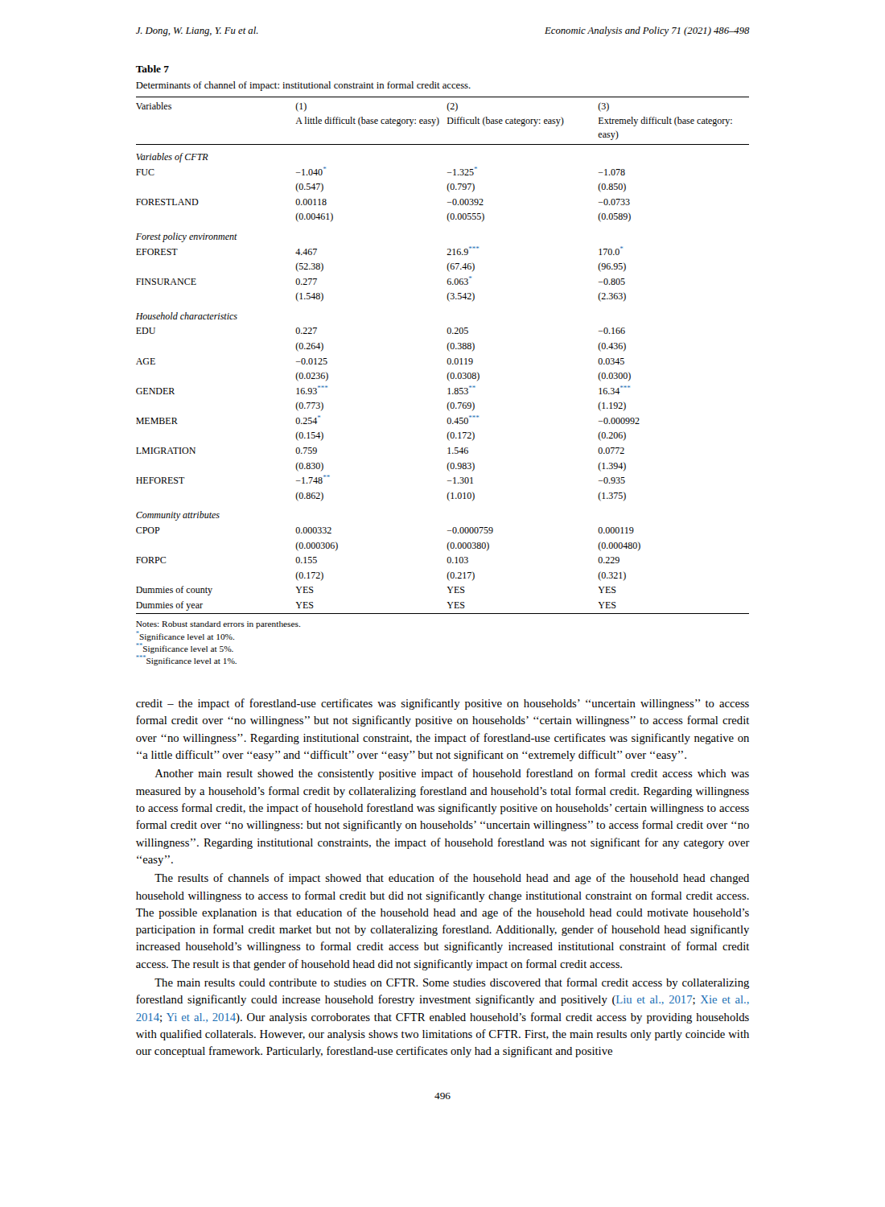J. Dong, W. Liang, Y. Fu et al. Economic Analysis and Policy 71 (2021) 486–498
Table 7
Determinants of channel of impact: institutional constraint in formal credit access.
| Variables | (1) A little difficult (base category: easy) | (2) Difficult (base category: easy) | (3) Extremely difficult (base category: easy) |
| --- | --- | --- | --- |
| Variables of CFTR |
| FUC | −1.040 * | −1.325 * | −1.078 |
| | (0.547) | (0.797) | (0.850) |
| FORESTLAND | 0.00118 | −0.00392 | −0.0733 |
| | (0.00461) | (0.00555) | (0.0589) |
| Forest policy environment |
| EFOREST | 4.467 | 216.9 *** | 170.0 * |
| | (52.38) | (67.46) | (96.95) |
| FINSURANCE | 0.277 | 6.063 * | −0.805 |
| | (1.548) | (3.542) | (2.363) |
| Household characteristics |
| EDU | 0.227 | 0.205 | −0.166 |
| | (0.264) | (0.388) | (0.436) |
| AGE | −0.0125 | 0.0119 | 0.0345 |
| | (0.0236) | (0.0308) | (0.0300) |
| GENDER | 16.93 *** | 1.853 ** | 16.34 *** |
| | (0.773) | (0.769) | (1.192) |
| MEMBER | 0.254 * | 0.450 *** | −0.000992 |
| | (0.154) | (0.172) | (0.206) |
| LMIGRATION | 0.759 | 1.546 | 0.0772 |
| | (0.830) | (0.983) | (1.394) |
| HEFOREST | −1.748 ** | −1.301 | −0.935 |
| | (0.862) | (1.010) | (1.375) |
| Community attributes |
| CPOP | 0.000332 | −0.0000759 | 0.000119 |
| | (0.000306) | (0.000380) | (0.000480) |
| FORPC | 0.155 | 0.103 | 0.229 |
| | (0.172) | (0.217) | (0.321) |
| Dummies of county | YES | YES | YES |
| Dummies of year | YES | YES | YES |
Notes: Robust standard errors in parentheses.
*Significance level at 10%.
**Significance level at 5%.
***Significance level at 1%.
credit – the impact of forestland-use certificates was significantly positive on households’ ‘‘uncertain willingness’’ to access formal credit over ‘‘no willingness’’ but not significantly positive on households’ ‘‘certain willingness’’ to access formal credit over ‘‘no willingness’’. Regarding institutional constraint, the impact of forestland-use certificates was significantly negative on ‘‘a little difficult’’ over ‘‘easy’’ and ‘‘difficult’’ over ‘‘easy’’ but not significant on ‘‘extremely difficult’’ over ‘‘easy’’.
Another main result showed the consistently positive impact of household forestland on formal credit access which was measured by a household’s formal credit by collateralizing forestland and household’s total formal credit. Regarding willingness to access formal credit, the impact of household forestland was significantly positive on households’ certain willingness to access formal credit over ‘‘no willingness: but not significantly on households’ ‘‘uncertain willingness’’ to access formal credit over ‘‘no willingness’’. Regarding institutional constraints, the impact of household forestland was not significant for any category over ‘‘easy’’.
The results of channels of impact showed that education of the household head and age of the household head changed household willingness to access to formal credit but did not significantly change institutional constraint on formal credit access. The possible explanation is that education of the household head and age of the household head could motivate household’s participation in formal credit market but not by collateralizing forestland. Additionally, gender of household head significantly increased household’s willingness to formal credit access but significantly increased institutional constraint of formal credit access. The result is that gender of household head did not significantly impact on formal credit access.
The main results could contribute to studies on CFTR. Some studies discovered that formal credit access by collateralizing forestland significantly could increase household forestry investment significantly and positively (Liu et al., 2017; Xie et al., 2014; Yi et al., 2014). Our analysis corroborates that CFTR enabled household’s formal credit access by providing households with qualified collaterals. However, our analysis shows two limitations of CFTR. First, the main results only partly coincide with our conceptual framework. Particularly, forestland-use certificates only had a significant and positive
496